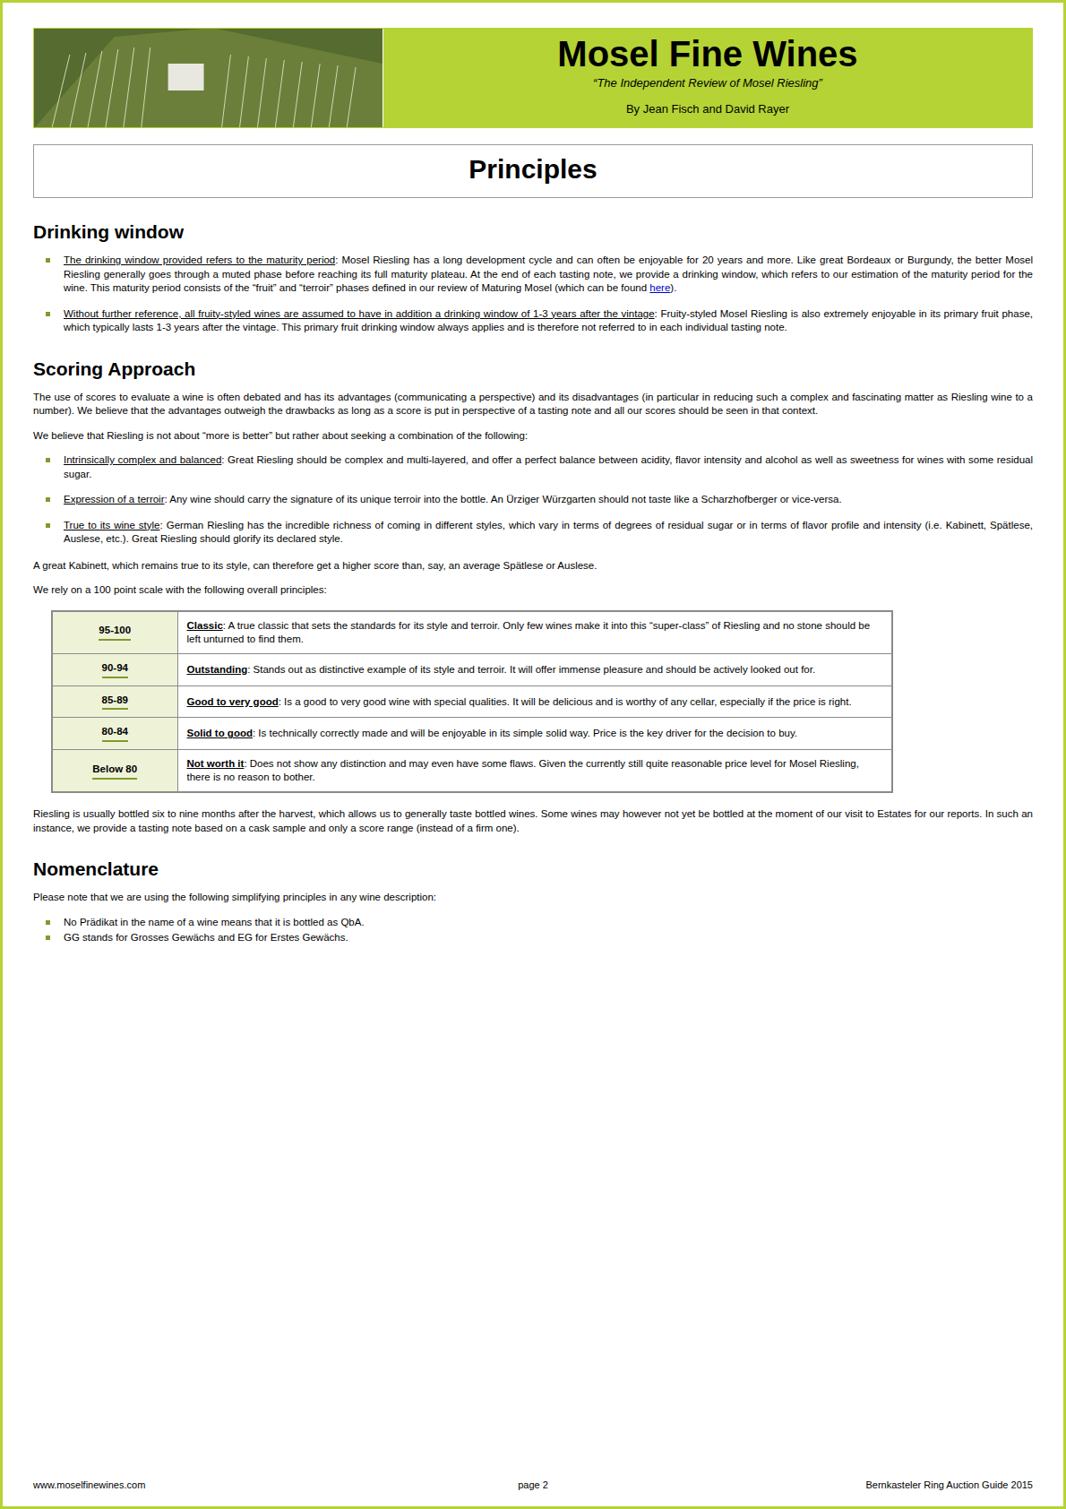Mosel Fine Wines
“The Independent Review of Mosel Riesling”
By Jean Fisch and David Rayer
Principles
Drinking window
The drinking window provided refers to the maturity period: Mosel Riesling has a long development cycle and can often be enjoyable for 20 years and more. Like great Bordeaux or Burgundy, the better Mosel Riesling generally goes through a muted phase before reaching its full maturity plateau. At the end of each tasting note, we provide a drinking window, which refers to our estimation of the maturity period for the wine. This maturity period consists of the “fruit” and “terroir” phases defined in our review of Maturing Mosel (which can be found here).
Without further reference, all fruity-styled wines are assumed to have in addition a drinking window of 1-3 years after the vintage: Fruity-styled Mosel Riesling is also extremely enjoyable in its primary fruit phase, which typically lasts 1-3 years after the vintage. This primary fruit drinking window always applies and is therefore not referred to in each individual tasting note.
Scoring Approach
The use of scores to evaluate a wine is often debated and has its advantages (communicating a perspective) and its disadvantages (in particular in reducing such a complex and fascinating matter as Riesling wine to a number). We believe that the advantages outweigh the drawbacks as long as a score is put in perspective of a tasting note and all our scores should be seen in that context.
We believe that Riesling is not about “more is better” but rather about seeking a combination of the following:
Intrinsically complex and balanced: Great Riesling should be complex and multi-layered, and offer a perfect balance between acidity, flavor intensity and alcohol as well as sweetness for wines with some residual sugar.
Expression of a terroir: Any wine should carry the signature of its unique terroir into the bottle. An Ürziger Würzgarten should not taste like a Scharzhofberger or vice-versa.
True to its wine style: German Riesling has the incredible richness of coming in different styles, which vary in terms of degrees of residual sugar or in terms of flavor profile and intensity (i.e. Kabinett, Spätlese, Auslese, etc.). Great Riesling should glorify its declared style.
A great Kabinett, which remains true to its style, can therefore get a higher score than, say, an average Spätlese or Auslese.
We rely on a 100 point scale with the following overall principles:
| 95-100 | Classic : A true classic that sets the standards for its style and terroir. Only few wines make it into this “super-class” of Riesling and no stone should be left unturned to find them. |
| 90-94 | Outstanding : Stands out as distinctive example of its style and terroir. It will offer immense pleasure and should be actively looked out for. |
| 85-89 | Good to very good : Is a good to very good wine with special qualities. It will be delicious and is worthy of any cellar, especially if the price is right. |
| 80-84 | Solid to good : Is technically correctly made and will be enjoyable in its simple solid way. Price is the key driver for the decision to buy. |
| Below 80 | Not worth it : Does not show any distinction and may even have some flaws. Given the currently still quite reasonable price level for Mosel Riesling, there is no reason to bother. |
Riesling is usually bottled six to nine months after the harvest, which allows us to generally taste bottled wines. Some wines may however not yet be bottled at the moment of our visit to Estates for our reports. In such an instance, we provide a tasting note based on a cask sample and only a score range (instead of a firm one).
Nomenclature
Please note that we are using the following simplifying principles in any wine description:
No Prädikat in the name of a wine means that it is bottled as QbA.
GG stands for Grosses Gewächs and EG for Erstes Gewächs.
www.moselfinewines.com
page 2
Bernkasteler Ring Auction Guide 2015